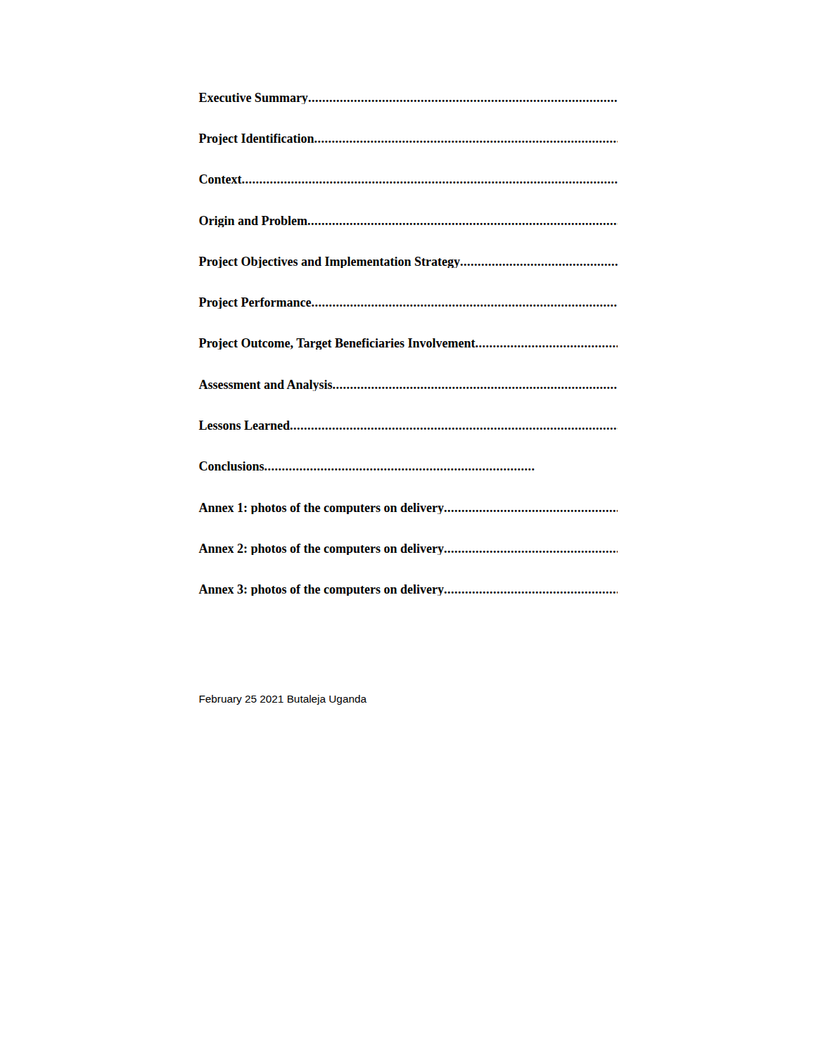Executive Summary....................................................................................................... 1.
Project Identification.................................................................................................... 1.1
Context............................................................................................................. 1.2
Origin and Problem................................................................................................. 2.
Project Objectives and Implementation Strategy............................................................ 3.
Project Performance.................................................................................................... 4.
Project Outcome, Target Beneficiaries Involvement...................................................... 5.
Assessment and Analysis............................................................................................ 6.
Lessons Learned....................................................................................................... 7.
Conclusions.............................................................................
Annex 1: photos of the computers on delivery.............................................................
Annex 2: photos of the computers on delivery............................................................
Annex 3: photos of the computers on delivery............................................................
February 25 2021 Butaleja Uganda